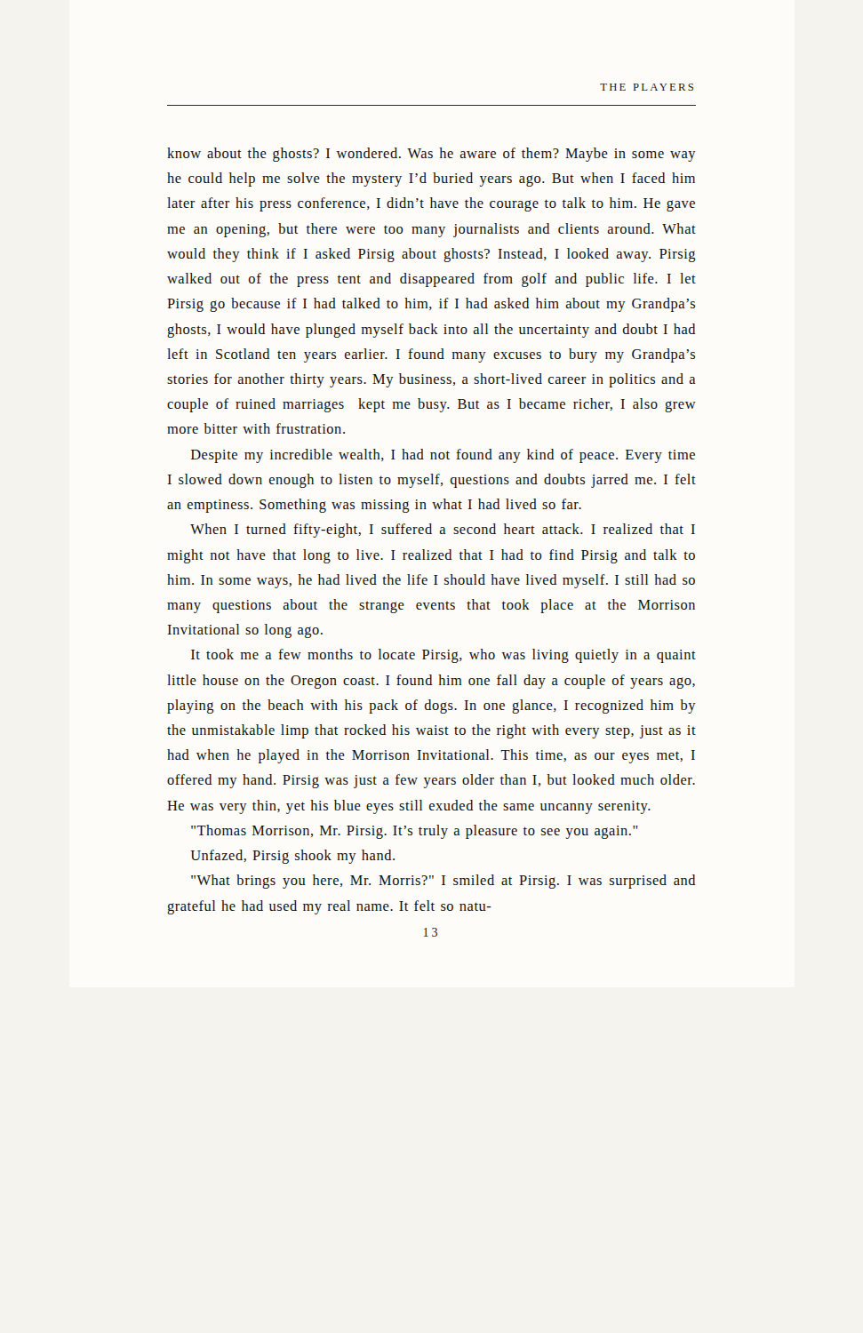The Players
know about the ghosts? I wondered. Was he aware of them? Maybe in some way he could help me solve the mystery I’d buried years ago. But when I faced him later after his press conference, I didn’t have the courage to talk to him. He gave me an opening, but there were too many journalists and clients around. What would they think if I asked Pirsig about ghosts? Instead, I looked away. Pirsig walked out of the press tent and disappeared from golf and public life. I let Pirsig go because if I had talked to him, if I had asked him about my Grandpa’s ghosts, I would have plunged myself back into all the uncertainty and doubt I had left in Scotland ten years earlier. I found many excuses to bury my Grandpa’s stories for another thirty years. My business, a short-lived career in politics and a couple of ruined marriages kept me busy. But as I became richer, I also grew more bitter with frustration.
Despite my incredible wealth, I had not found any kind of peace. Every time I slowed down enough to listen to myself, questions and doubts jarred me. I felt an emptiness. Something was missing in what I had lived so far.
When I turned fifty-eight, I suffered a second heart attack. I realized that I might not have that long to live. I realized that I had to find Pirsig and talk to him. In some ways, he had lived the life I should have lived myself. I still had so many questions about the strange events that took place at the Morrison Invitational so long ago.
It took me a few months to locate Pirsig, who was living quietly in a quaint little house on the Oregon coast. I found him one fall day a couple of years ago, playing on the beach with his pack of dogs. In one glance, I recognized him by the unmistakable limp that rocked his waist to the right with every step, just as it had when he played in the Morrison Invitational. This time, as our eyes met, I offered my hand. Pirsig was just a few years older than I, but looked much older. He was very thin, yet his blue eyes still exuded the same uncanny serenity.
"Thomas Morrison, Mr. Pirsig. It’s truly a pleasure to see you again."
Unfazed, Pirsig shook my hand.
"What brings you here, Mr. Morris?" I smiled at Pirsig. I was surprised and grateful he had used my real name. It felt so natu-
13